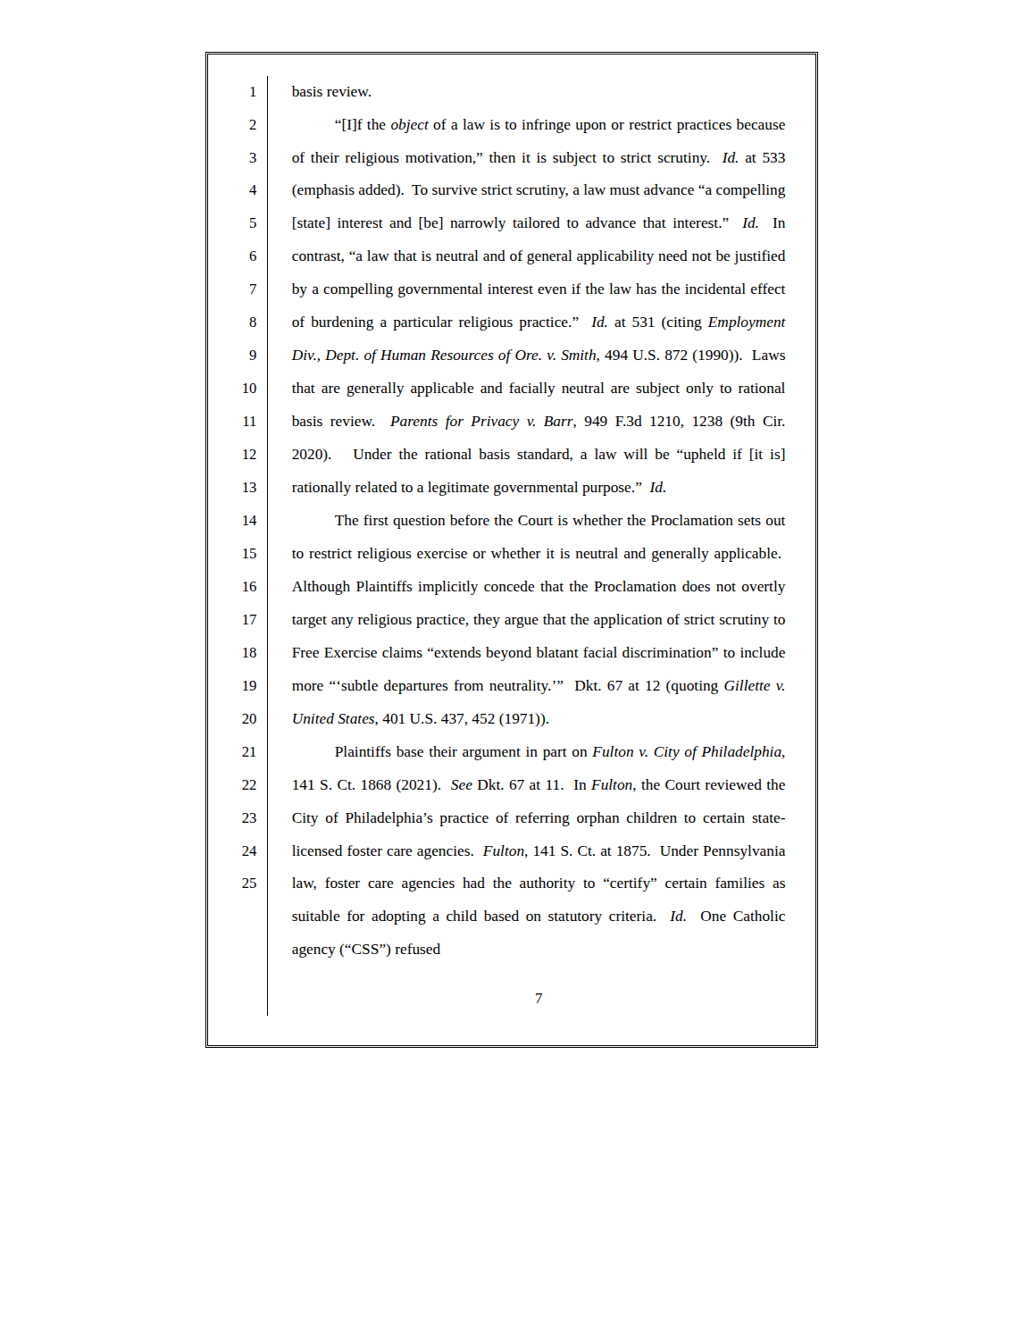1
2
3
4
5
6
7
8
9
10
11
12
13
14
15
16
17
18
19
20
21
22
23
24
25
basis review.
“[I]f the object of a law is to infringe upon or restrict practices because of their religious motivation,” then it is subject to strict scrutiny. Id. at 533 (emphasis added). To survive strict scrutiny, a law must advance “a compelling [state] interest and [be] narrowly tailored to advance that interest.” Id. In contrast, “a law that is neutral and of general applicability need not be justified by a compelling governmental interest even if the law has the incidental effect of burdening a particular religious practice.” Id. at 531 (citing Employment Div., Dept. of Human Resources of Ore. v. Smith, 494 U.S. 872 (1990)). Laws that are generally applicable and facially neutral are subject only to rational basis review. Parents for Privacy v. Barr, 949 F.3d 1210, 1238 (9th Cir. 2020). Under the rational basis standard, a law will be “upheld if [it is] rationally related to a legitimate governmental purpose.” Id.
The first question before the Court is whether the Proclamation sets out to restrict religious exercise or whether it is neutral and generally applicable. Although Plaintiffs implicitly concede that the Proclamation does not overtly target any religious practice, they argue that the application of strict scrutiny to Free Exercise claims “extends beyond blatant facial discrimination” to include more “‘subtle departures from neutrality.’” Dkt. 67 at 12 (quoting Gillette v. United States, 401 U.S. 437, 452 (1971)).
Plaintiffs base their argument in part on Fulton v. City of Philadelphia, 141 S. Ct. 1868 (2021). See Dkt. 67 at 11. In Fulton, the Court reviewed the City of Philadelphia’s practice of referring orphan children to certain state-licensed foster care agencies. Fulton, 141 S. Ct. at 1875. Under Pennsylvania law, foster care agencies had the authority to “certify” certain families as suitable for adopting a child based on statutory criteria. Id. One Catholic agency (“CSS”) refused
7